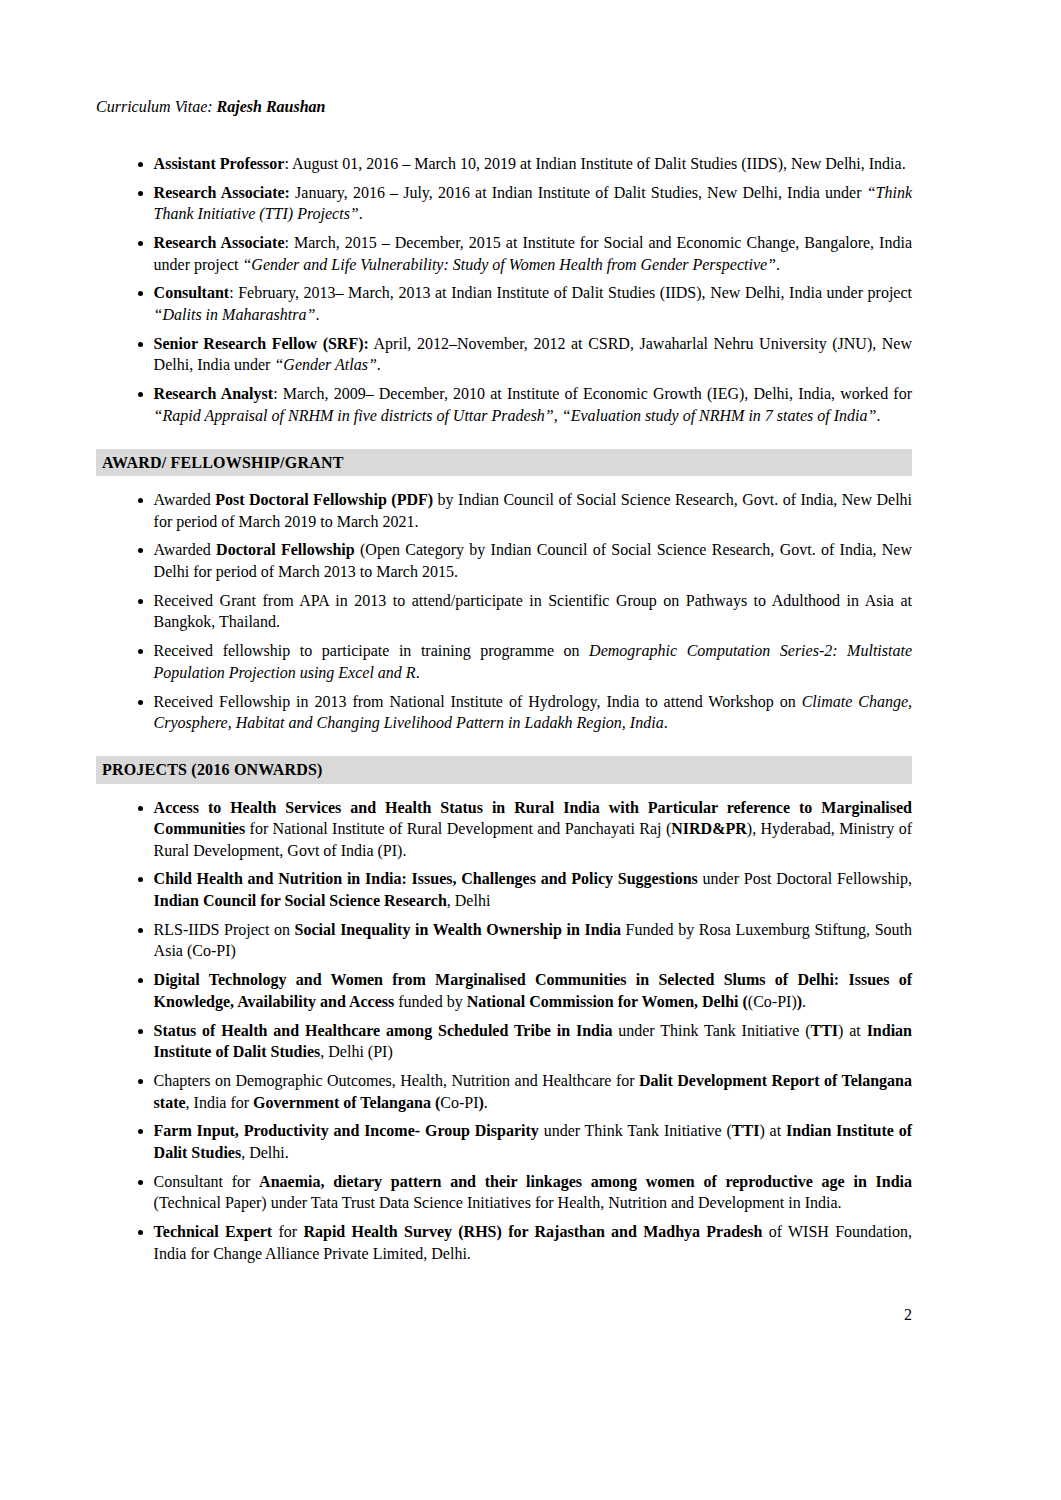Curriculum Vitae: Rajesh Raushan
Assistant Professor: August 01, 2016 – March 10, 2019 at Indian Institute of Dalit Studies (IIDS), New Delhi, India.
Research Associate: January, 2016 – July, 2016 at Indian Institute of Dalit Studies, New Delhi, India under “Think Thank Initiative (TTI) Projects”.
Research Associate: March, 2015 – December, 2015 at Institute for Social and Economic Change, Bangalore, India under project “Gender and Life Vulnerability: Study of Women Health from Gender Perspective”.
Consultant: February, 2013– March, 2013 at Indian Institute of Dalit Studies (IIDS), New Delhi, India under project “Dalits in Maharashtra”.
Senior Research Fellow (SRF): April, 2012–November, 2012 at CSRD, Jawaharlal Nehru University (JNU), New Delhi, India under “Gender Atlas”.
Research Analyst: March, 2009– December, 2010 at Institute of Economic Growth (IEG), Delhi, India, worked for “Rapid Appraisal of NRHM in five districts of Uttar Pradesh”, “Evaluation study of NRHM in 7 states of India”.
Award/ Fellowship/Grant
Awarded Post Doctoral Fellowship (PDF) by Indian Council of Social Science Research, Govt. of India, New Delhi for period of March 2019 to March 2021.
Awarded Doctoral Fellowship (Open Category by Indian Council of Social Science Research, Govt. of India, New Delhi for period of March 2013 to March 2015.
Received Grant from APA in 2013 to attend/participate in Scientific Group on Pathways to Adulthood in Asia at Bangkok, Thailand.
Received fellowship to participate in training programme on Demographic Computation Series-2: Multistate Population Projection using Excel and R.
Received Fellowship in 2013 from National Institute of Hydrology, India to attend Workshop on Climate Change, Cryosphere, Habitat and Changing Livelihood Pattern in Ladakh Region, India.
Projects (2016 Onwards)
Access to Health Services and Health Status in Rural India with Particular reference to Marginalised Communities for National Institute of Rural Development and Panchayati Raj (NIRD&PR), Hyderabad, Ministry of Rural Development, Govt of India (PI).
Child Health and Nutrition in India: Issues, Challenges and Policy Suggestions under Post Doctoral Fellowship, Indian Council for Social Science Research, Delhi
RLS-IIDS Project on Social Inequality in Wealth Ownership in India Funded by Rosa Luxemburg Stiftung, South Asia (Co-PI)
Digital Technology and Women from Marginalised Communities in Selected Slums of Delhi: Issues of Knowledge, Availability and Access funded by National Commission for Women, Delhi ((Co-PI)).
Status of Health and Healthcare among Scheduled Tribe in India under Think Tank Initiative (TTI) at Indian Institute of Dalit Studies, Delhi (PI)
Chapters on Demographic Outcomes, Health, Nutrition and Healthcare for Dalit Development Report of Telangana state, India for Government of Telangana (Co-PI).
Farm Input, Productivity and Income- Group Disparity under Think Tank Initiative (TTI) at Indian Institute of Dalit Studies, Delhi.
Consultant for Anaemia, dietary pattern and their linkages among women of reproductive age in India (Technical Paper) under Tata Trust Data Science Initiatives for Health, Nutrition and Development in India.
Technical Expert for Rapid Health Survey (RHS) for Rajasthan and Madhya Pradesh of WISH Foundation, India for Change Alliance Private Limited, Delhi.
2